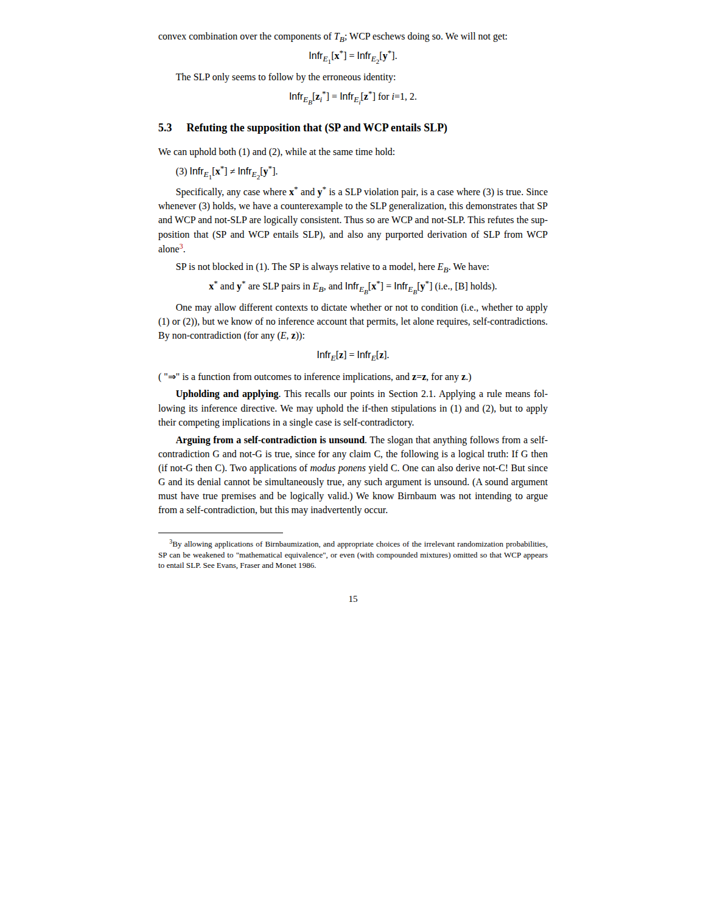convex combination over the components of TB; WCP eschews doing so. We will not get:
InfrE1[x*] = InfrE2[y*].
The SLP only seems to follow by the erroneous identity:
InfrEB[zi*] = InfrEi[z*] for i=1, 2.
5.3 Refuting the supposition that (SP and WCP entails SLP)
We can uphold both (1) and (2), while at the same time hold:
(3) InfrE1[x*] ≠ InfrE2[y*].
Specifically, any case where x* and y* is a SLP violation pair, is a case where (3) is true. Since whenever (3) holds, we have a counterexample to the SLP generalization, this demonstrates that SP and WCP and not-SLP are logically consistent. Thus so are WCP and not-SLP. This refutes the supposition that (SP and WCP entails SLP), and also any purported derivation of SLP from WCP alone3.
SP is not blocked in (1). The SP is always relative to a model, here EB. We have:
x* and y* are SLP pairs in EB, and InfrEB[x*] = InfrEB[y*] (i.e., [B] holds).
One may allow different contexts to dictate whether or not to condition (i.e., whether to apply (1) or (2)), but we know of no inference account that permits, let alone requires, self-contradictions. By non-contradiction (for any (E, z)):
InfrE[z] = InfrE[z].
( "⇒" is a function from outcomes to inference implications, and z=z, for any z.)
Upholding and applying. This recalls our points in Section 2.1. Applying a rule means following its inference directive. We may uphold the if-then stipulations in (1) and (2), but to apply their competing implications in a single case is self-contradictory.
Arguing from a self-contradiction is unsound. The slogan that anything follows from a self-contradiction G and not-G is true, since for any claim C, the following is a logical truth: If G then (if not-G then C). Two applications of modus ponens yield C. One can also derive not-C! But since G and its denial cannot be simultaneously true, any such argument is unsound. (A sound argument must have true premises and be logically valid.) We know Birnbaum was not intending to argue from a self-contradiction, but this may inadvertently occur.
3 By allowing applications of Birnbaumization, and appropriate choices of the irrelevant randomization probabilities, SP can be weakened to "mathematical equivalence", or even (with compounded mixtures) omitted so that WCP appears to entail SLP. See Evans, Fraser and Monet 1986.
15